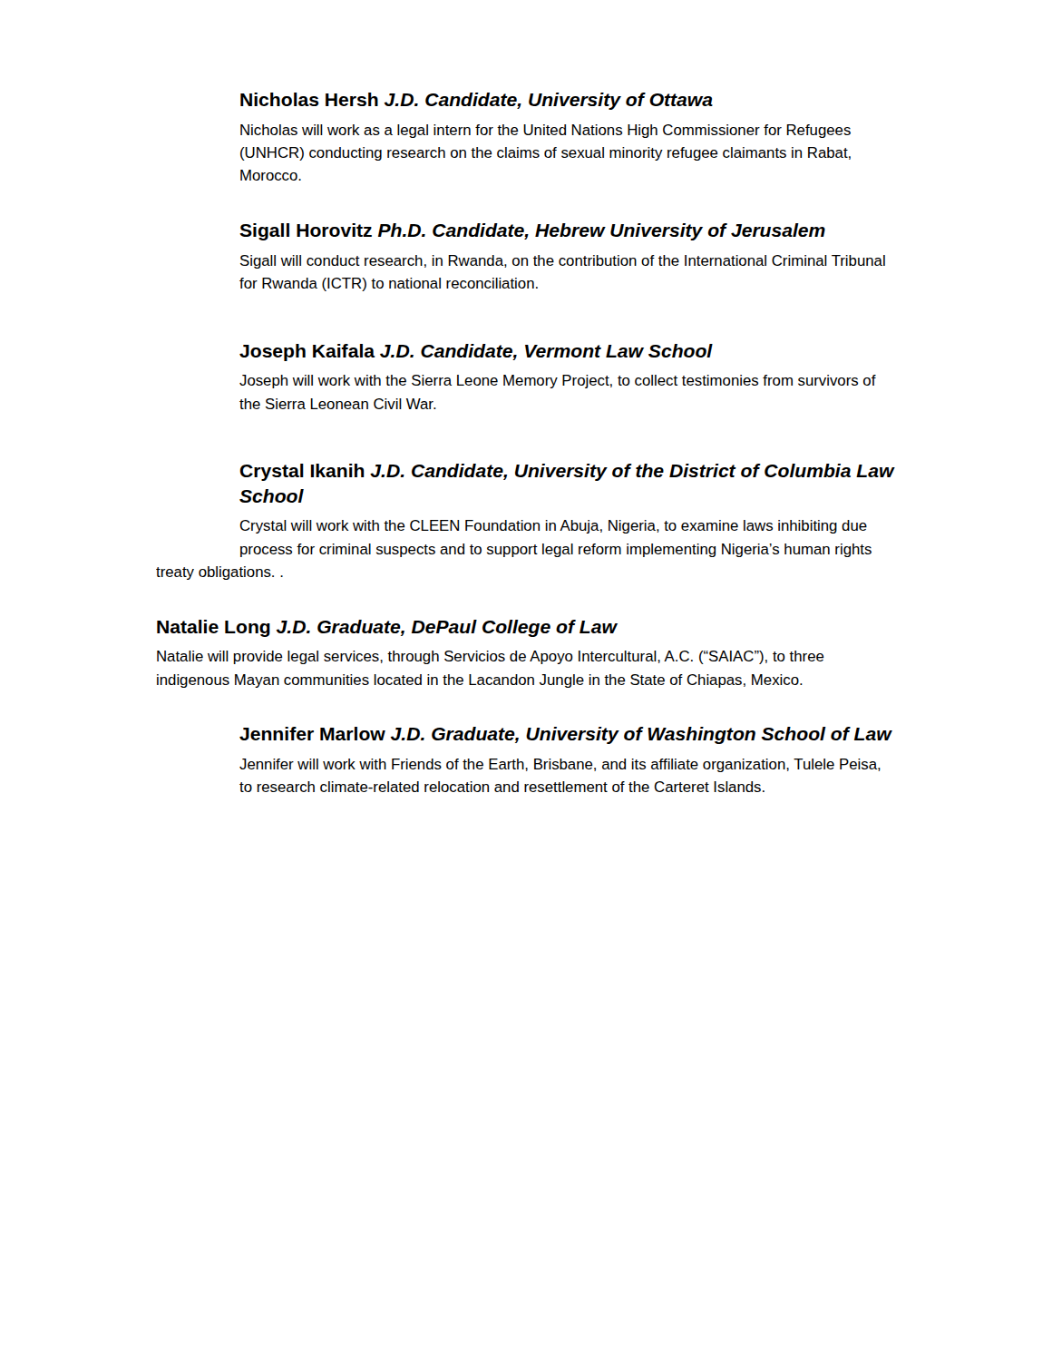Nicholas Hersh J.D. Candidate, University of Ottawa
Nicholas will work as a legal intern for the United Nations High Commissioner for Refugees (UNHCR) conducting research on the claims of sexual minority refugee claimants in Rabat, Morocco.
Sigall Horovitz Ph.D. Candidate, Hebrew University of Jerusalem
Sigall will conduct research, in Rwanda, on the contribution of the International Criminal Tribunal for Rwanda (ICTR) to national reconciliation.
Joseph Kaifala J.D. Candidate, Vermont Law School
Joseph will work with the Sierra Leone Memory Project, to collect testimonies from survivors of the Sierra Leonean Civil War.
Crystal Ikanih J.D. Candidate, University of the District of Columbia Law School
Crystal will work with the CLEEN Foundation in Abuja, Nigeria, to examine laws inhibiting due process for criminal suspects and to support legal reform implementing Nigeria’s human rights treaty obligations. .
Natalie Long J.D. Graduate, DePaul College of Law
Natalie will provide legal services, through Servicios de Apoyo Intercultural, A.C. (“SAIAC”), to three indigenous Mayan communities located in the Lacandon Jungle in the State of Chiapas, Mexico.
Jennifer Marlow J.D. Graduate, University of Washington School of Law
Jennifer will work with Friends of the Earth, Brisbane, and its affiliate organization, Tulele Peisa, to research climate-related relocation and resettlement of the Carteret Islands.